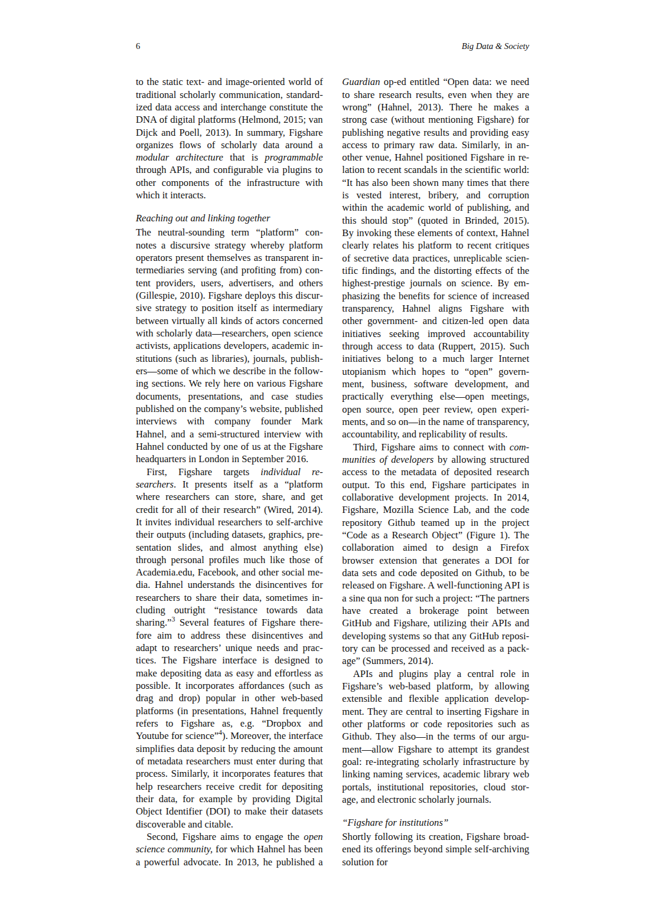6 Big Data & Society
to the static text- and image-oriented world of traditional scholarly communication, standardized data access and interchange constitute the DNA of digital platforms (Helmond, 2015; van Dijck and Poell, 2013). In summary, Figshare organizes flows of scholarly data around a modular architecture that is programmable through APIs, and configurable via plugins to other components of the infrastructure with which it interacts.
Reaching out and linking together
The neutral-sounding term “platform” connotes a discursive strategy whereby platform operators present themselves as transparent intermediaries serving (and profiting from) content providers, users, advertisers, and others (Gillespie, 2010). Figshare deploys this discursive strategy to position itself as intermediary between virtually all kinds of actors concerned with scholarly data—researchers, open science activists, applications developers, academic institutions (such as libraries), journals, publishers—some of which we describe in the following sections. We rely here on various Figshare documents, presentations, and case studies published on the company’s website, published interviews with company founder Mark Hahnel, and a semi-structured interview with Hahnel conducted by one of us at the Figshare headquarters in London in September 2016.
First, Figshare targets individual researchers. It presents itself as a “platform where researchers can store, share, and get credit for all of their research” (Wired, 2014). It invites individual researchers to self-archive their outputs (including datasets, graphics, presentation slides, and almost anything else) through personal profiles much like those of Academia.edu, Facebook, and other social media. Hahnel understands the disincentives for researchers to share their data, sometimes including outright “resistance towards data sharing.”3 Several features of Figshare therefore aim to address these disincentives and adapt to researchers’ unique needs and practices. The Figshare interface is designed to make depositing data as easy and effortless as possible. It incorporates affordances (such as drag and drop) popular in other web-based platforms (in presentations, Hahnel frequently refers to Figshare as, e.g. “Dropbox and Youtube for science”4). Moreover, the interface simplifies data deposit by reducing the amount of metadata researchers must enter during that process. Similarly, it incorporates features that help researchers receive credit for depositing their data, for example by providing Digital Object Identifier (DOI) to make their datasets discoverable and citable.
Second, Figshare aims to engage the open science community, for which Hahnel has been a powerful advocate. In 2013, he published a Guardian op-ed entitled “Open data: we need to share research results, even when they are wrong” (Hahnel, 2013). There he makes a strong case (without mentioning Figshare) for publishing negative results and providing easy access to primary raw data. Similarly, in another venue, Hahnel positioned Figshare in relation to recent scandals in the scientific world: “It has also been shown many times that there is vested interest, bribery, and corruption within the academic world of publishing, and this should stop” (quoted in Brinded, 2015). By invoking these elements of context, Hahnel clearly relates his platform to recent critiques of secretive data practices, unreplicable scientific findings, and the distorting effects of the highest-prestige journals on science. By emphasizing the benefits for science of increased transparency, Hahnel aligns Figshare with other government- and citizen-led open data initiatives seeking improved accountability through access to data (Ruppert, 2015). Such initiatives belong to a much larger Internet utopianism which hopes to “open” government, business, software development, and practically everything else—open meetings, open source, open peer review, open experiments, and so on—in the name of transparency, accountability, and replicability of results.
Third, Figshare aims to connect with communities of developers by allowing structured access to the metadata of deposited research output. To this end, Figshare participates in collaborative development projects. In 2014, Figshare, Mozilla Science Lab, and the code repository Github teamed up in the project “Code as a Research Object” (Figure 1). The collaboration aimed to design a Firefox browser extension that generates a DOI for data sets and code deposited on Github, to be released on Figshare. A well-functioning API is a sine qua non for such a project: “The partners have created a brokerage point between GitHub and Figshare, utilizing their APIs and developing systems so that any GitHub repository can be processed and received as a package” (Summers, 2014).
APIs and plugins play a central role in Figshare’s web-based platform, by allowing extensible and flexible application development. They are central to inserting Figshare in other platforms or code repositories such as Github. They also—in the terms of our argument—allow Figshare to attempt its grandest goal: re-integrating scholarly infrastructure by linking naming services, academic library web portals, institutional repositories, cloud storage, and electronic scholarly journals.
“Figshare for institutions”
Shortly following its creation, Figshare broadened its offerings beyond simple self-archiving solution for